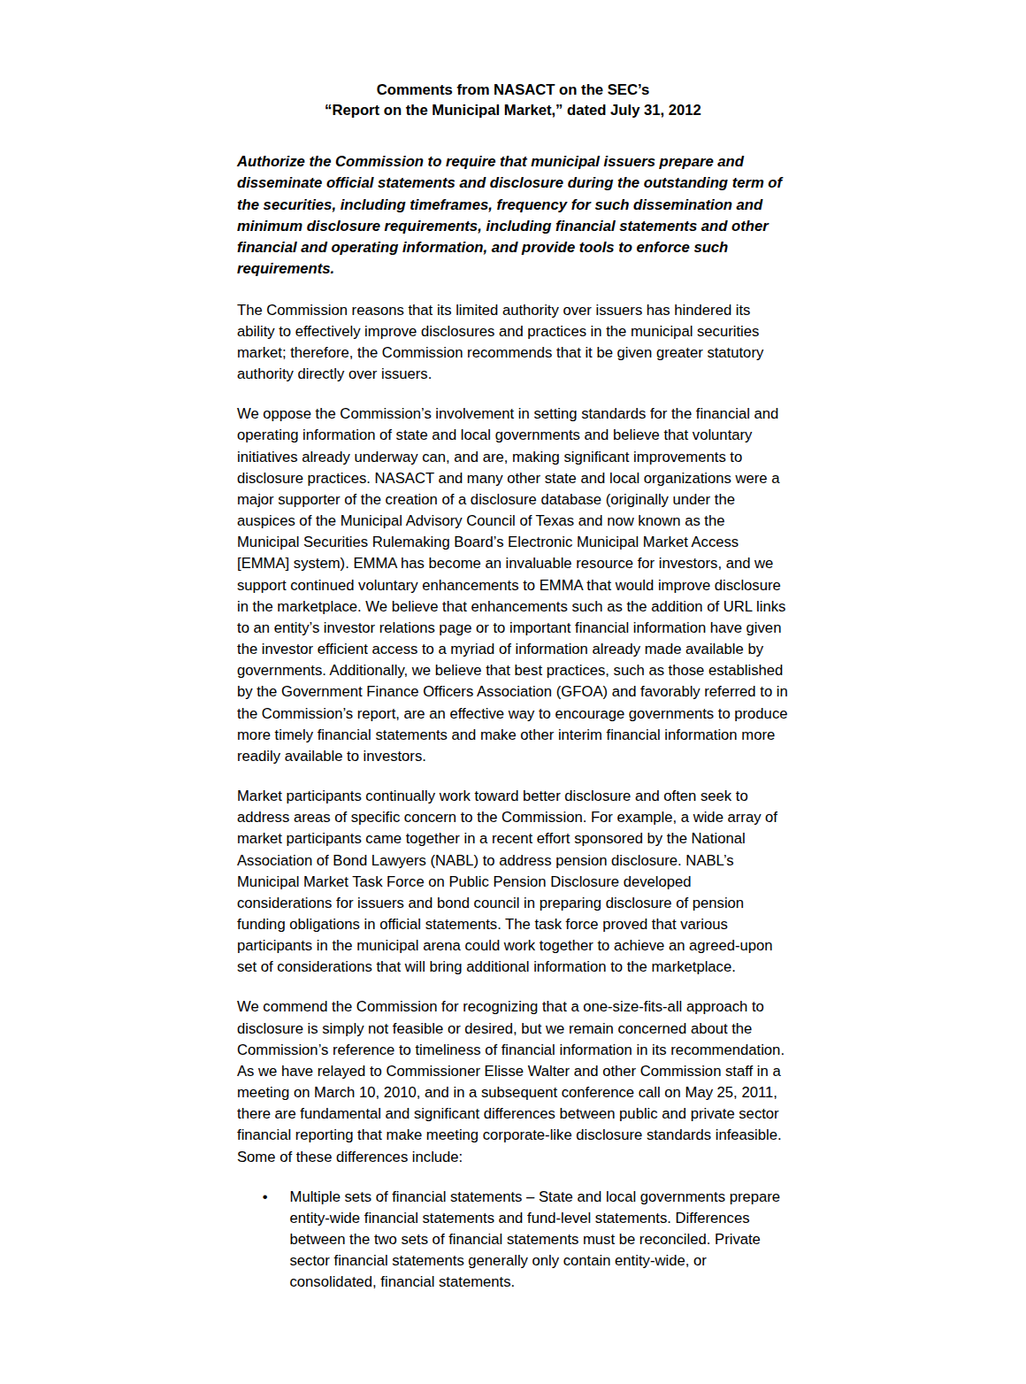Comments from NASACT on the SEC’s “Report on the Municipal Market,” dated July 31, 2012
Authorize the Commission to require that municipal issuers prepare and disseminate official statements and disclosure during the outstanding term of the securities, including timeframes, frequency for such dissemination and minimum disclosure requirements, including financial statements and other financial and operating information, and provide tools to enforce such requirements.
The Commission reasons that its limited authority over issuers has hindered its ability to effectively improve disclosures and practices in the municipal securities market; therefore, the Commission recommends that it be given greater statutory authority directly over issuers.
We oppose the Commission’s involvement in setting standards for the financial and operating information of state and local governments and believe that voluntary initiatives already underway can, and are, making significant improvements to disclosure practices. NASACT and many other state and local organizations were a major supporter of the creation of a disclosure database (originally under the auspices of the Municipal Advisory Council of Texas and now known as the Municipal Securities Rulemaking Board’s Electronic Municipal Market Access [EMMA] system). EMMA has become an invaluable resource for investors, and we support continued voluntary enhancements to EMMA that would improve disclosure in the marketplace. We believe that enhancements such as the addition of URL links to an entity’s investor relations page or to important financial information have given the investor efficient access to a myriad of information already made available by governments. Additionally, we believe that best practices, such as those established by the Government Finance Officers Association (GFOA) and favorably referred to in the Commission’s report, are an effective way to encourage governments to produce more timely financial statements and make other interim financial information more readily available to investors.
Market participants continually work toward better disclosure and often seek to address areas of specific concern to the Commission. For example, a wide array of market participants came together in a recent effort sponsored by the National Association of Bond Lawyers (NABL) to address pension disclosure. NABL’s Municipal Market Task Force on Public Pension Disclosure developed considerations for issuers and bond council in preparing disclosure of pension funding obligations in official statements. The task force proved that various participants in the municipal arena could work together to achieve an agreed-upon set of considerations that will bring additional information to the marketplace.
We commend the Commission for recognizing that a one-size-fits-all approach to disclosure is simply not feasible or desired, but we remain concerned about the Commission’s reference to timeliness of financial information in its recommendation. As we have relayed to Commissioner Elisse Walter and other Commission staff in a meeting on March 10, 2010, and in a subsequent conference call on May 25, 2011, there are fundamental and significant differences between public and private sector financial reporting that make meeting corporate-like disclosure standards infeasible. Some of these differences include:
Multiple sets of financial statements – State and local governments prepare entity-wide financial statements and fund-level statements. Differences between the two sets of financial statements must be reconciled. Private sector financial statements generally only contain entity-wide, or consolidated, financial statements.